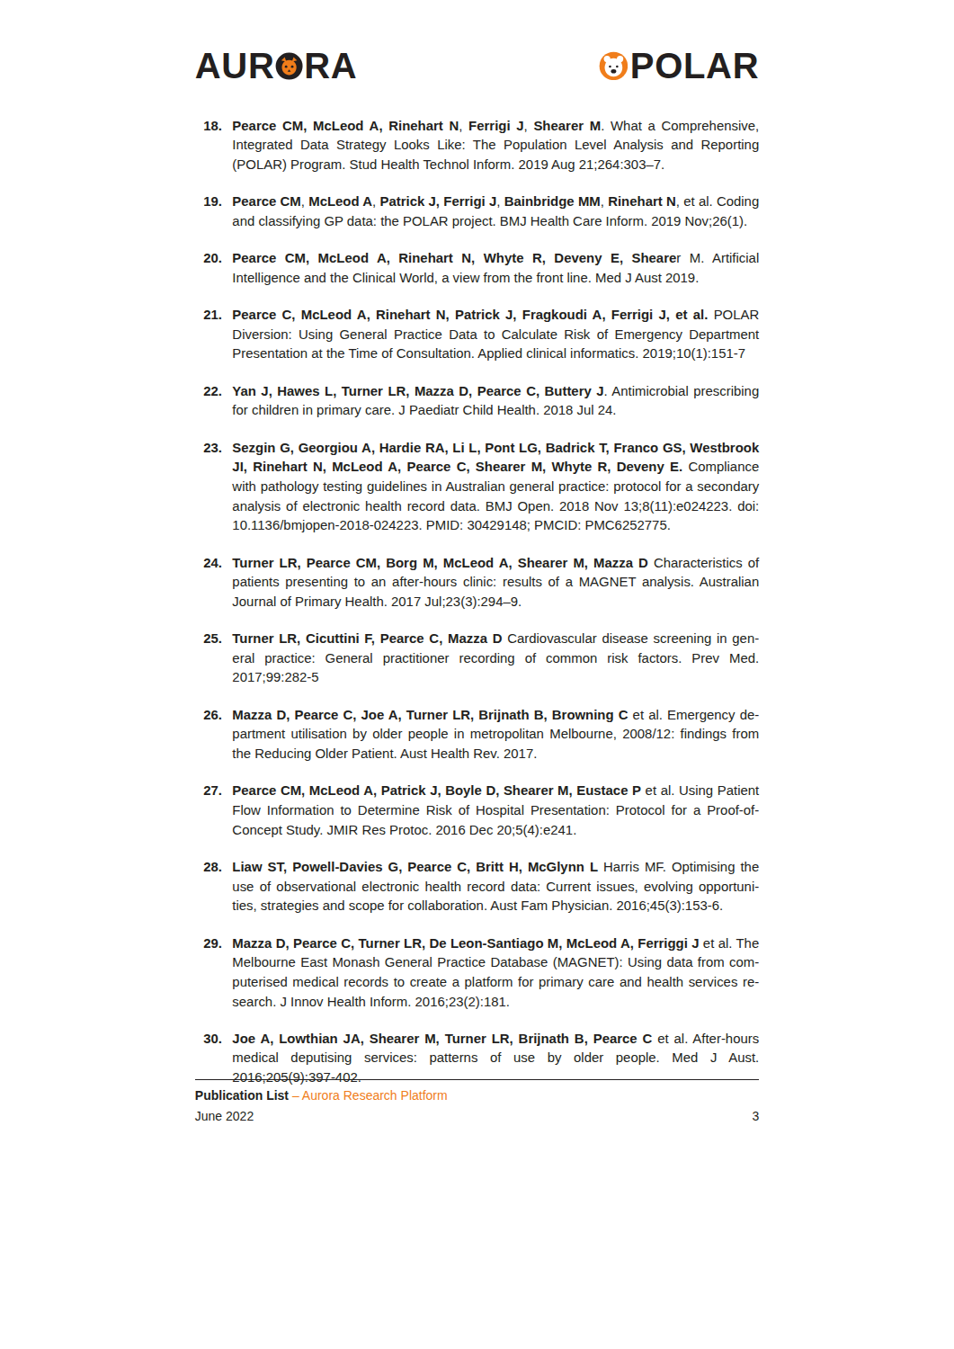AUR RA
POLAR
Pearce CM, McLeod A, Rinehart N, Ferrigi J, Shearer M. What a Comprehensive, Integrated Data Strategy Looks Like: The Population Level Analysis and Reporting (POLAR) Program. Stud Health Technol Inform. 2019 Aug 21;264:303–7.
Pearce CM, McLeod A, Patrick J, Ferrigi J, Bainbridge MM, Rinehart N, et al. Coding and classifying GP data: the POLAR project. BMJ Health Care Inform. 2019 Nov;26(1).
Pearce CM, McLeod A, Rinehart N, Whyte R, Deveny E, Shearer M. Artificial Intelligence and the Clinical World, a view from the front line. Med J Aust 2019.
Pearce C, McLeod A, Rinehart N, Patrick J, Fragkoudi A, Ferrigi J, et al. POLAR Diversion: Using General Practice Data to Calculate Risk of Emergency Department Presentation at the Time of Consultation. Applied clinical informatics. 2019;10(1):151-7
Yan J, Hawes L, Turner LR, Mazza D, Pearce C, Buttery J. Antimicrobial prescribing for children in primary care. J Paediatr Child Health. 2018 Jul 24.
Sezgin G, Georgiou A, Hardie RA, Li L, Pont LG, Badrick T, Franco GS, Westbrook JI, Rinehart N, McLeod A, Pearce C, Shearer M, Whyte R, Deveny E. Compliance with pathology testing guidelines in Australian general practice: protocol for a secondary analysis of electronic health record data. BMJ Open. 2018 Nov 13;8(11):e024223. doi: 10.1136/bmjopen-2018-024223. PMID: 30429148; PMCID: PMC6252775.
Turner LR, Pearce CM, Borg M, McLeod A, Shearer M, Mazza D Characteristics of patients presenting to an after-hours clinic: results of a MAGNET analysis. Australian Journal of Primary Health. 2017 Jul;23(3):294–9.
Turner LR, Cicuttini F, Pearce C, Mazza D Cardiovascular disease screening in general practice: General practitioner recording of common risk factors. Prev Med. 2017;99:282-5
Mazza D, Pearce C, Joe A, Turner LR, Brijnath B, Browning C et al. Emergency department utilisation by older people in metropolitan Melbourne, 2008/12: findings from the Reducing Older Patient. Aust Health Rev. 2017.
Pearce CM, McLeod A, Patrick J, Boyle D, Shearer M, Eustace P et al. Using Patient Flow Information to Determine Risk of Hospital Presentation: Protocol for a Proof-of-Concept Study. JMIR Res Protoc. 2016 Dec 20;5(4):e241.
Liaw ST, Powell-Davies G, Pearce C, Britt H, McGlynn L Harris MF. Optimising the use of observational electronic health record data: Current issues, evolving opportunities, strategies and scope for collaboration. Aust Fam Physician. 2016;45(3):153-6.
Mazza D, Pearce C, Turner LR, De Leon-Santiago M, McLeod A, Ferriggi J et al. The Melbourne East Monash General Practice Database (MAGNET): Using data from computerised medical records to create a platform for primary care and health services research. J Innov Health Inform. 2016;23(2):181.
Joe A, Lowthian JA, Shearer M, Turner LR, Brijnath B, Pearce C et al. After-hours medical deputising services: patterns of use by older people. Med J Aust. 2016;205(9):397-402.
Publication List – Aurora Research Platform
June 20223